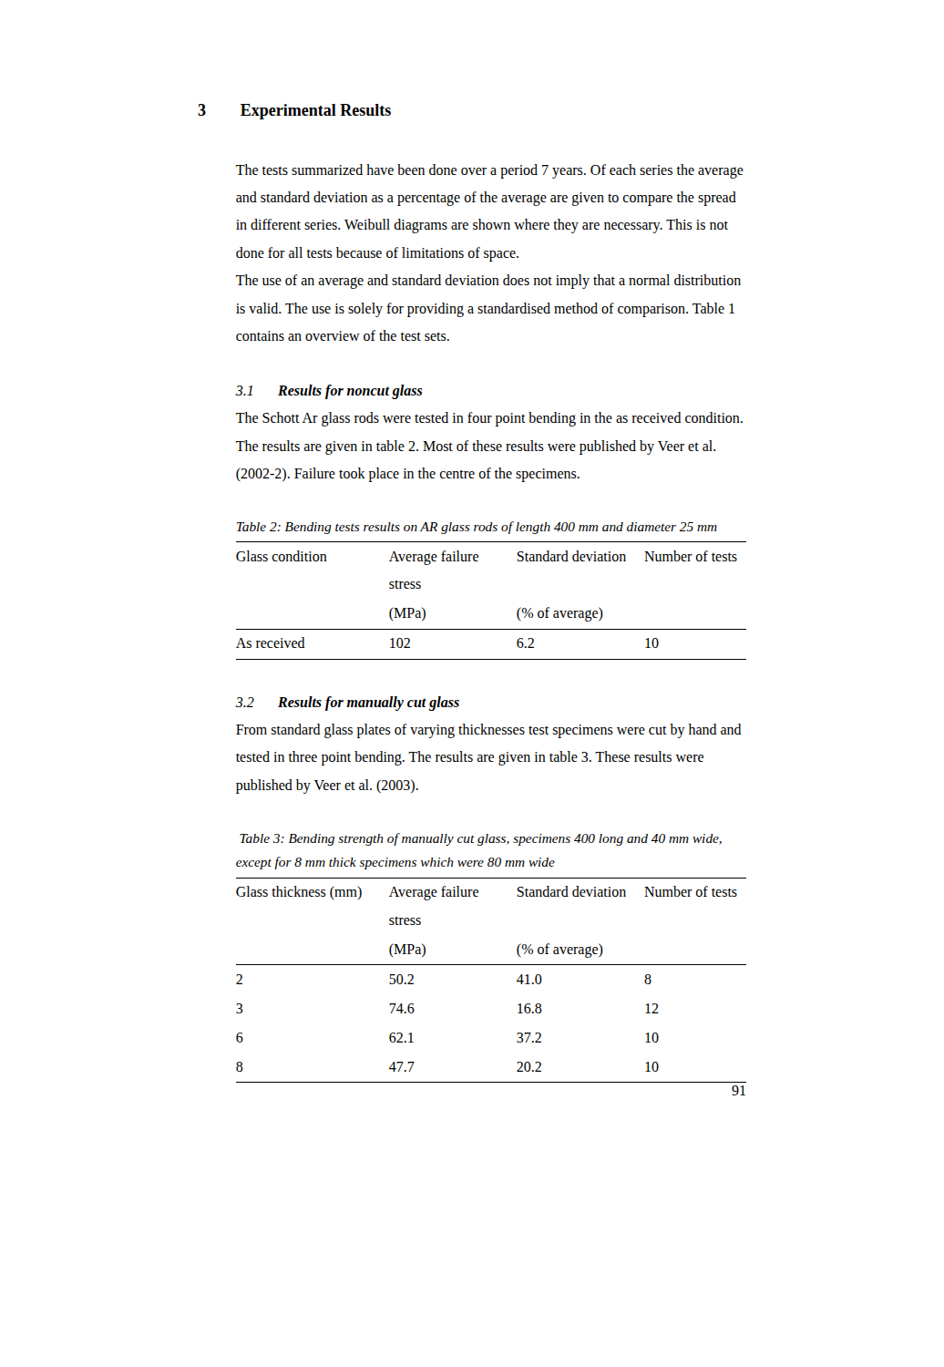3 Experimental Results
The tests summarized have been done over a period 7 years. Of each series the average and standard deviation as a percentage of the average are given to compare the spread in different series. Weibull diagrams are shown where they are necessary. This is not done for all tests because of limitations of space.
The use of an average and standard deviation does not imply that a normal distribution is valid. The use is solely for providing a standardised method of comparison. Table 1 contains an overview of the test sets.
3.1 Results for noncut glass
The Schott Ar glass rods were tested in four point bending in the as received condition. The results are given in table 2. Most of these results were published by Veer et al. (2002-2). Failure took place in the centre of the specimens.
Table 2: Bending tests results on AR glass rods of length 400 mm and diameter 25 mm
| Glass condition | Average failure stress | Standard deviation | Number of tests |
| | (MPa) | (% of average) | |
| As received | 102 | 6.2 | 10 |
3.2 Results for manually cut glass
From standard glass plates of varying thicknesses test specimens were cut by hand and tested in three point bending. The results are given in table 3. These results were published by Veer et al. (2003).
Table 3: Bending strength of manually cut glass, specimens 400 long and 40 mm wide, except for 8 mm thick specimens which were 80 mm wide
| Glass thickness (mm) | Average failure stress | Standard deviation | Number of tests |
| | (MPa) | (% of average) | |
| 2 | 50.2 | 41.0 | 8 |
| 3 | 74.6 | 16.8 | 12 |
| 6 | 62.1 | 37.2 | 10 |
| 8 | 47.7 | 20.2 | 10 |
91